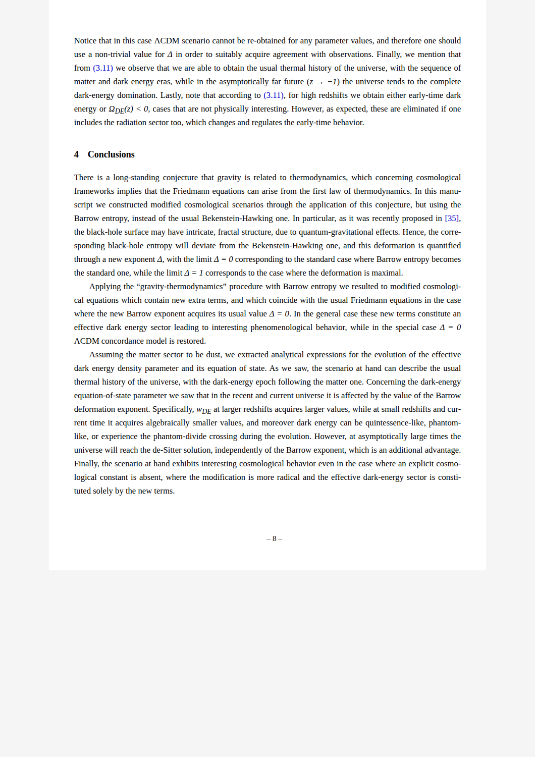Notice that in this case ΛCDM scenario cannot be re-obtained for any parameter values, and therefore one should use a non-trivial value for Δ in order to suitably acquire agreement with observations. Finally, we mention that from (3.11) we observe that we are able to obtain the usual thermal history of the universe, with the sequence of matter and dark energy eras, while in the asymptotically far future (z → −1) the universe tends to the complete dark-energy domination. Lastly, note that according to (3.11), for high redshifts we obtain either early-time dark energy or ΩDE(z) < 0, cases that are not physically interesting. However, as expected, these are eliminated if one includes the radiation sector too, which changes and regulates the early-time behavior.
4 Conclusions
There is a long-standing conjecture that gravity is related to thermodynamics, which concerning cosmological frameworks implies that the Friedmann equations can arise from the first law of thermodynamics. In this manuscript we constructed modified cosmological scenarios through the application of this conjecture, but using the Barrow entropy, instead of the usual Bekenstein-Hawking one. In particular, as it was recently proposed in [35], the black-hole surface may have intricate, fractal structure, due to quantum-gravitational effects. Hence, the corresponding black-hole entropy will deviate from the Bekenstein-Hawking one, and this deformation is quantified through a new exponent Δ, with the limit Δ = 0 corresponding to the standard case where Barrow entropy becomes the standard one, while the limit Δ = 1 corresponds to the case where the deformation is maximal.
Applying the “gravity-thermodynamics” procedure with Barrow entropy we resulted to modified cosmological equations which contain new extra terms, and which coincide with the usual Friedmann equations in the case where the new Barrow exponent acquires its usual value Δ = 0. In the general case these new terms constitute an effective dark energy sector leading to interesting phenomenological behavior, while in the special case Δ = 0 ΛCDM concordance model is restored.
Assuming the matter sector to be dust, we extracted analytical expressions for the evolution of the effective dark energy density parameter and its equation of state. As we saw, the scenario at hand can describe the usual thermal history of the universe, with the dark-energy epoch following the matter one. Concerning the dark-energy equation-of-state parameter we saw that in the recent and current universe it is affected by the value of the Barrow deformation exponent. Specifically, wDE at larger redshifts acquires larger values, while at small redshifts and current time it acquires algebraically smaller values, and moreover dark energy can be quintessence-like, phantom-like, or experience the phantom-divide crossing during the evolution. However, at asymptotically large times the universe will reach the de-Sitter solution, independently of the Barrow exponent, which is an additional advantage. Finally, the scenario at hand exhibits interesting cosmological behavior even in the case where an explicit cosmological constant is absent, where the modification is more radical and the effective dark-energy sector is constituted solely by the new terms.
– 8 –